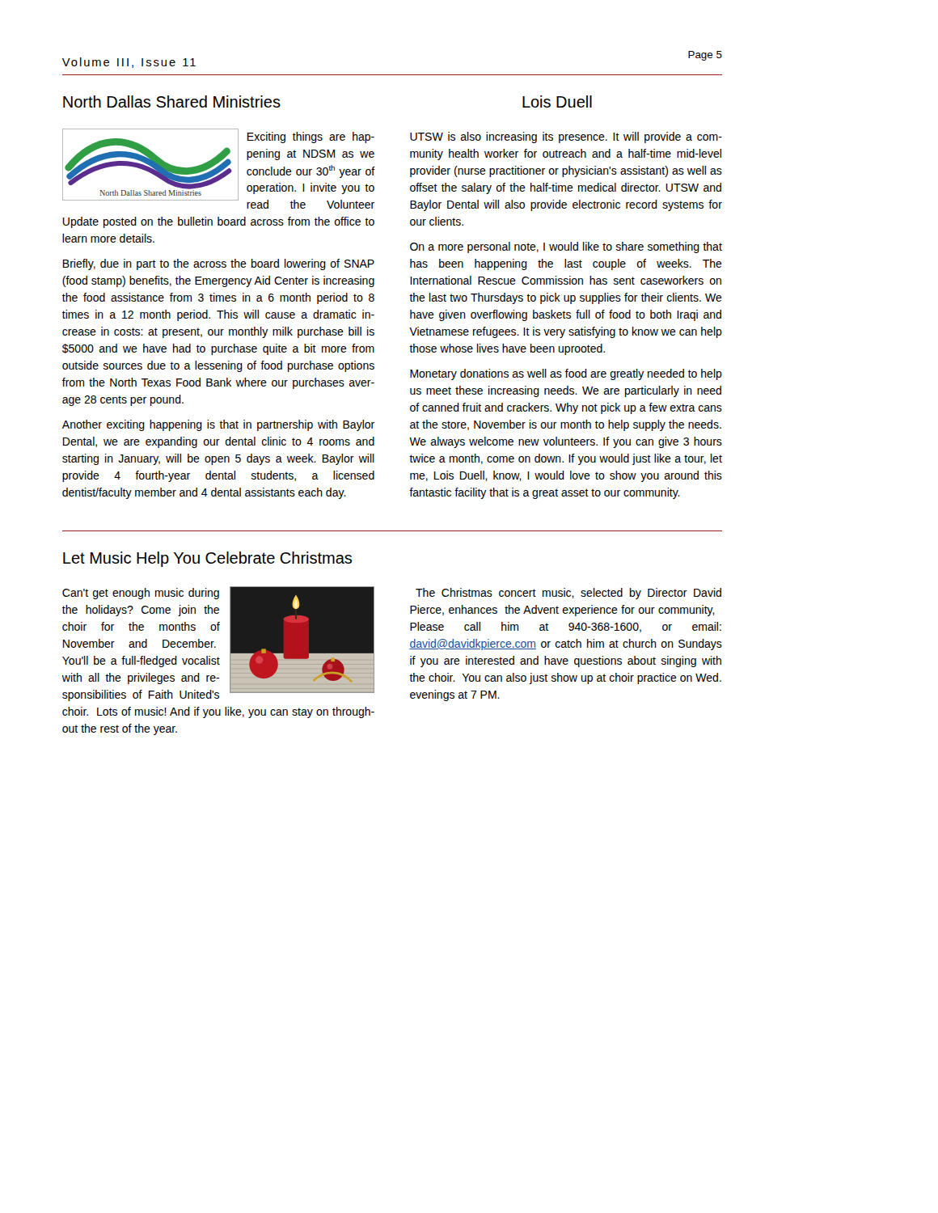Volume III, Issue 11
Page 5
North Dallas Shared Ministries
Lois Duell
North Dallas Shared Ministries
Exciting things are happening at NDSM as we conclude our 30th year of operation. I invite you to read the Volunteer Update posted on the bulletin board across from the office to learn more details.
Briefly, due in part to the across the board lowering of SNAP (food stamp) benefits, the Emergency Aid Center is increasing the food assistance from 3 times in a 6 month period to 8 times in a 12 month period. This will cause a dramatic increase in costs: at present, our monthly milk purchase bill is $5000 and we have had to purchase quite a bit more from outside sources due to a lessening of food purchase options from the North Texas Food Bank where our purchases average 28 cents per pound.
Another exciting happening is that in partnership with Baylor Dental, we are expanding our dental clinic to 4 rooms and starting in January, will be open 5 days a week. Baylor will provide 4 fourth-year dental students, a licensed dentist/faculty member and 4 dental assistants each day.
UTSW is also increasing its presence. It will provide a community health worker for outreach and a half-time mid-level provider (nurse practitioner or physician's assistant) as well as offset the salary of the half-time medical director. UTSW and Baylor Dental will also provide electronic record systems for our clients.
On a more personal note, I would like to share something that has been happening the last couple of weeks. The International Rescue Commission has sent caseworkers on the last two Thursdays to pick up supplies for their clients. We have given overflowing baskets full of food to both Iraqi and Vietnamese refugees. It is very satisfying to know we can help those whose lives have been uprooted.
Monetary donations as well as food are greatly needed to help us meet these increasing needs. We are particularly in need of canned fruit and crackers. Why not pick up a few extra cans at the store, November is our month to help supply the needs. We always welcome new volunteers. If you can give 3 hours twice a month, come on down. If you would just like a tour, let me, Lois Duell, know, I would love to show you around this fantastic facility that is a great asset to our community.
Let Music Help You Celebrate Christmas
Can't get enough music during the holidays? Come join the choir for the months of November and December. You'll be a full-fledged vocalist with all the privileges and responsibilities of Faith United's choir. Lots of music! And if you like, you can stay on throughout the rest of the year.
The Christmas concert music, selected by Director David Pierce, enhances the Advent experience for our community, Please call him at 940-368-1600, or email: david@davidkpierce.com or catch him at church on Sundays if you are interested and have questions about singing with the choir. You can also just show up at choir practice on Wed. evenings at 7 PM.